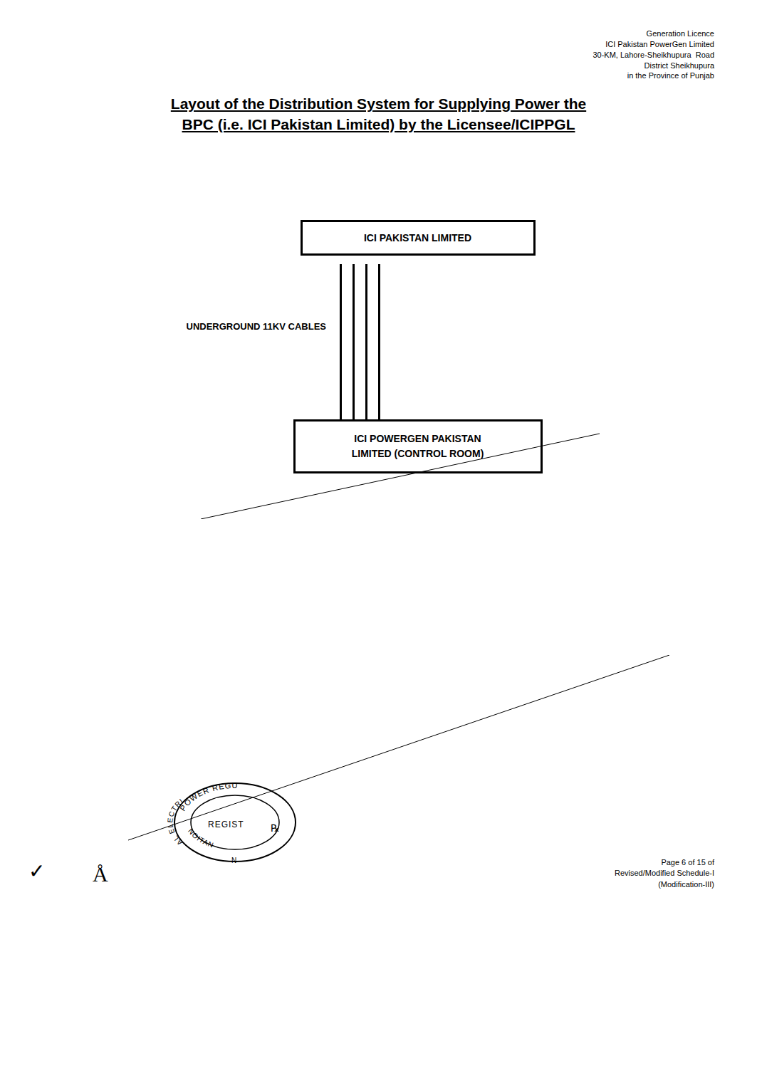Generation Licence
ICI Pakistan PowerGen Limited
30-KM, Lahore-Sheikhupura Road
District Sheikhupura
in the Province of Punjab
Layout of the Distribution System for Supplying Power the BPC (i.e. ICI Pakistan Limited) by the Licensee/ICIPPGL
ICI PAKISTAN LIMITED
UNDERGROUND 11KV CABLES
ICI POWERGEN PAKISTAN
LIMITED (CONTROL ROOM)
POWER REGU AL ELECTRIC NOITAN REGIST ℞ N
✓
Å
Page 6 of 15 of
Revised/Modified Schedule-I
(Modification-III)